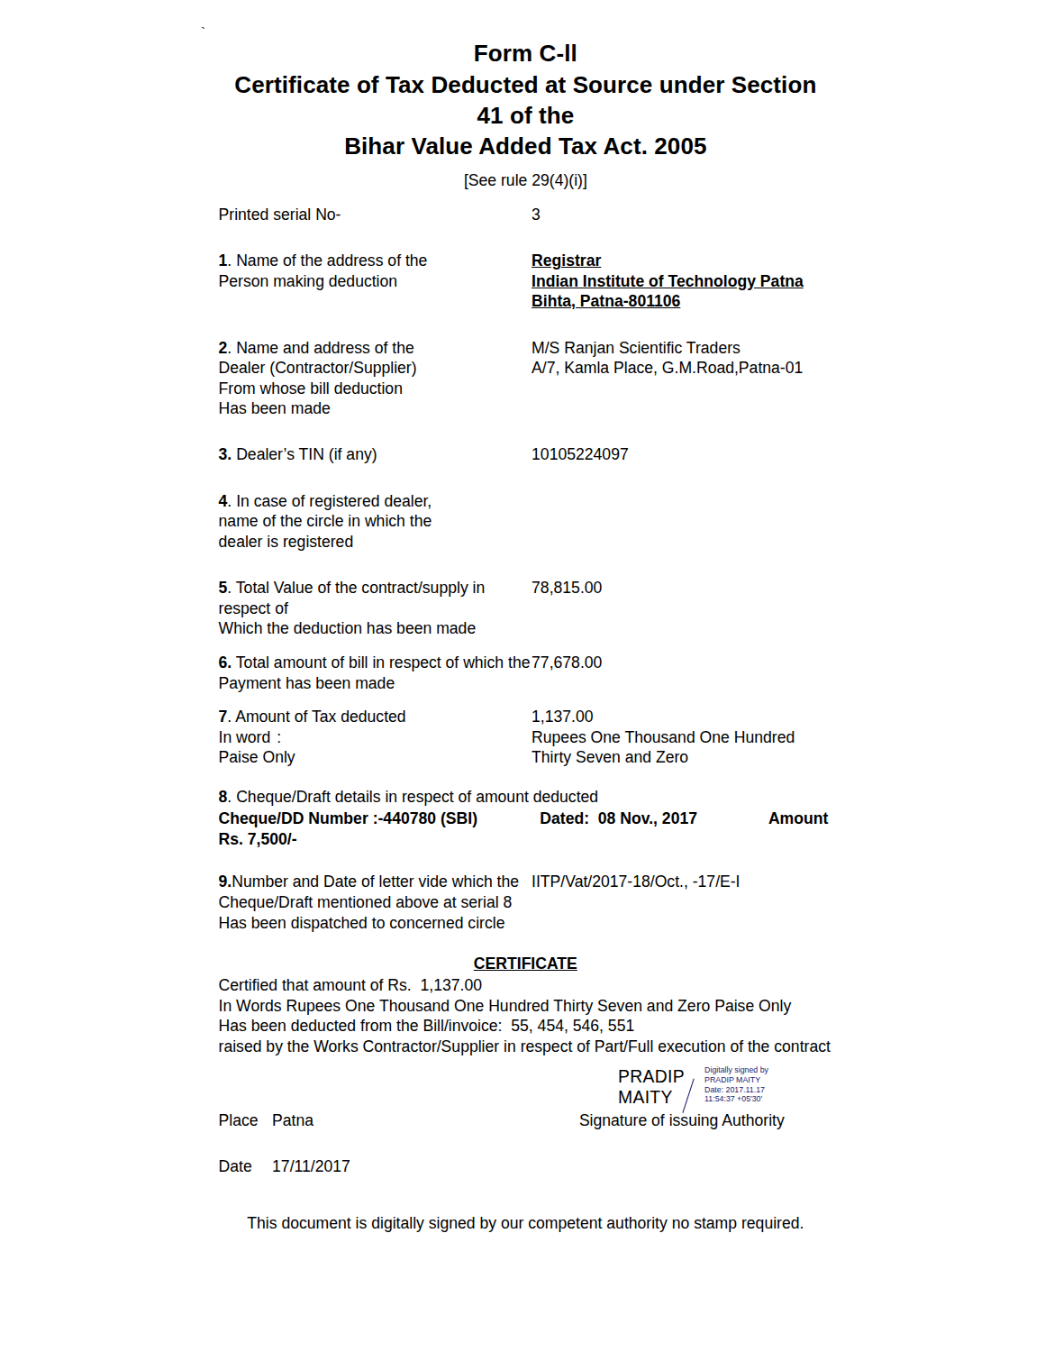`
Form C-ll
Certificate of Tax Deducted at Source under Section 41 of the
Bihar Value Added Tax Act. 2005
[See rule 29(4)(i)]
| Printed serial No- | 3 |
| 1 . Name of the address of the Person making deduction | Registrar Indian Institute of Technology Patna Bihta, Patna-801106 |
| 2 . Name and address of the Dealer (Contractor/Supplier) From whose bill deduction Has been made | M/S Ranjan Scientific Traders A/7, Kamla Place, G.M.Road,Patna-01 |
| 3. Dealer’s TIN (if any) | 10105224097 |
| 4 . In case of registered dealer, name of the circle in which the dealer is registered | |
| 5 . Total Value of the contract/supply in respect of Which the deduction has been made | 78,815.00 |
| 6. Total amount of bill in respect of which the Payment has been made | 77,678.00 |
| 7 . Amount of Tax deducted In word : Paise Only | 1,137.00 Rupees One Thousand One Hundred Thirty Seven and Zero |
8. Cheque/Draft details in respect of amount deducted
Cheque/DD Number :-440780 (SBI) Dated: 08 Nov., 2017 Amount Rs. 7,500/-
| 9. Number and Date of letter vide which the Cheque/Draft mentioned above at serial 8 Has been dispatched to concerned circle | IITP/Vat/2017-18/Oct., -17/E-I |
CERTIFICATE
Certified that amount of Rs. 1,137.00
In Words Rupees One Thousand One Hundred Thirty Seven and Zero Paise Only
Has been deducted from the Bill/invoice: 55, 454, 546, 551
raised by the Works Contractor/Supplier in respect of Part/Full execution of the contract
PRADIP
MAITY
Digitally signed by
PRADIP MAITY
Date: 2017.11.17
11:54:37 +05'30'
Place Patna Signature of issuing Authority
Date17/11/2017
This document is digitally signed by our competent authority no stamp required.